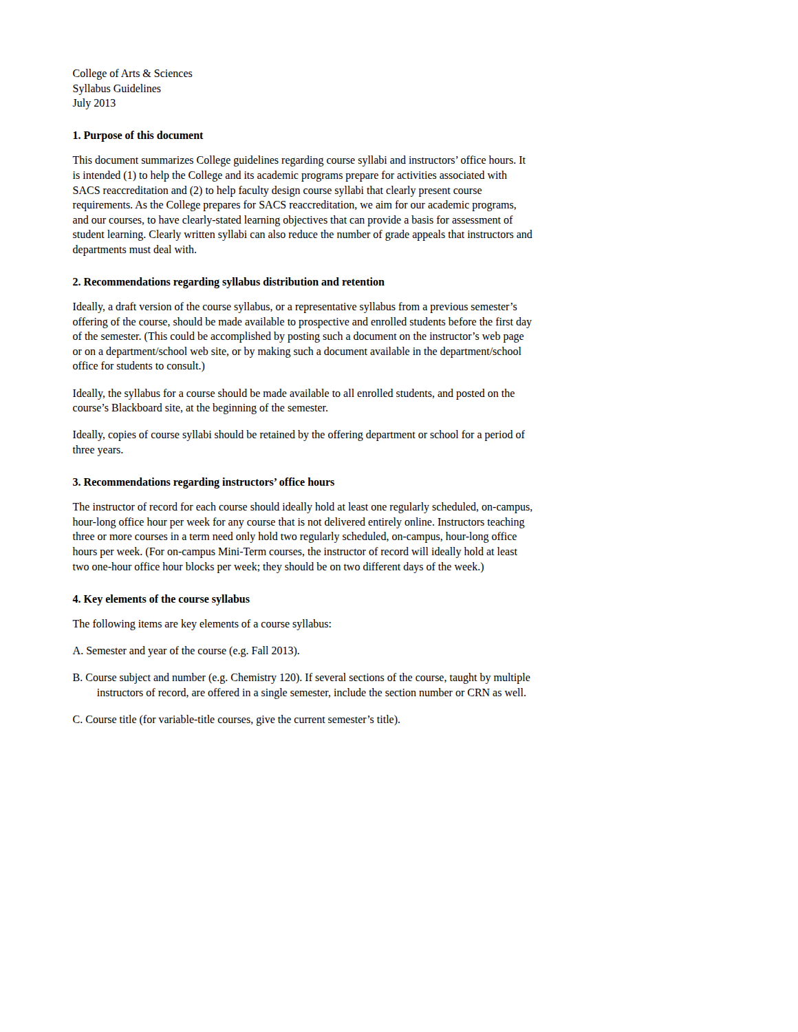College of Arts & Sciences
Syllabus Guidelines
July 2013
1. Purpose of this document
This document summarizes College guidelines regarding course syllabi and instructors’ office hours. It is intended (1) to help the College and its academic programs prepare for activities associated with SACS reaccreditation and (2) to help faculty design course syllabi that clearly present course requirements. As the College prepares for SACS reaccreditation, we aim for our academic programs, and our courses, to have clearly-stated learning objectives that can provide a basis for assessment of student learning. Clearly written syllabi can also reduce the number of grade appeals that instructors and departments must deal with.
2. Recommendations regarding syllabus distribution and retention
Ideally, a draft version of the course syllabus, or a representative syllabus from a previous semester’s offering of the course, should be made available to prospective and enrolled students before the first day of the semester. (This could be accomplished by posting such a document on the instructor’s web page or on a department/school web site, or by making such a document available in the department/school office for students to consult.)
Ideally, the syllabus for a course should be made available to all enrolled students, and posted on the course’s Blackboard site, at the beginning of the semester.
Ideally, copies of course syllabi should be retained by the offering department or school for a period of three years.
3. Recommendations regarding instructors’ office hours
The instructor of record for each course should ideally hold at least one regularly scheduled, on-campus, hour-long office hour per week for any course that is not delivered entirely online. Instructors teaching three or more courses in a term need only hold two regularly scheduled, on-campus, hour-long office hours per week. (For on-campus Mini-Term courses, the instructor of record will ideally hold at least two one-hour office hour blocks per week; they should be on two different days of the week.)
4. Key elements of the course syllabus
The following items are key elements of a course syllabus:
A. Semester and year of the course (e.g. Fall 2013).
B. Course subject and number (e.g. Chemistry 120). If several sections of the course, taught by multiple instructors of record, are offered in a single semester, include the section number or CRN as well.
C. Course title (for variable-title courses, give the current semester’s title).